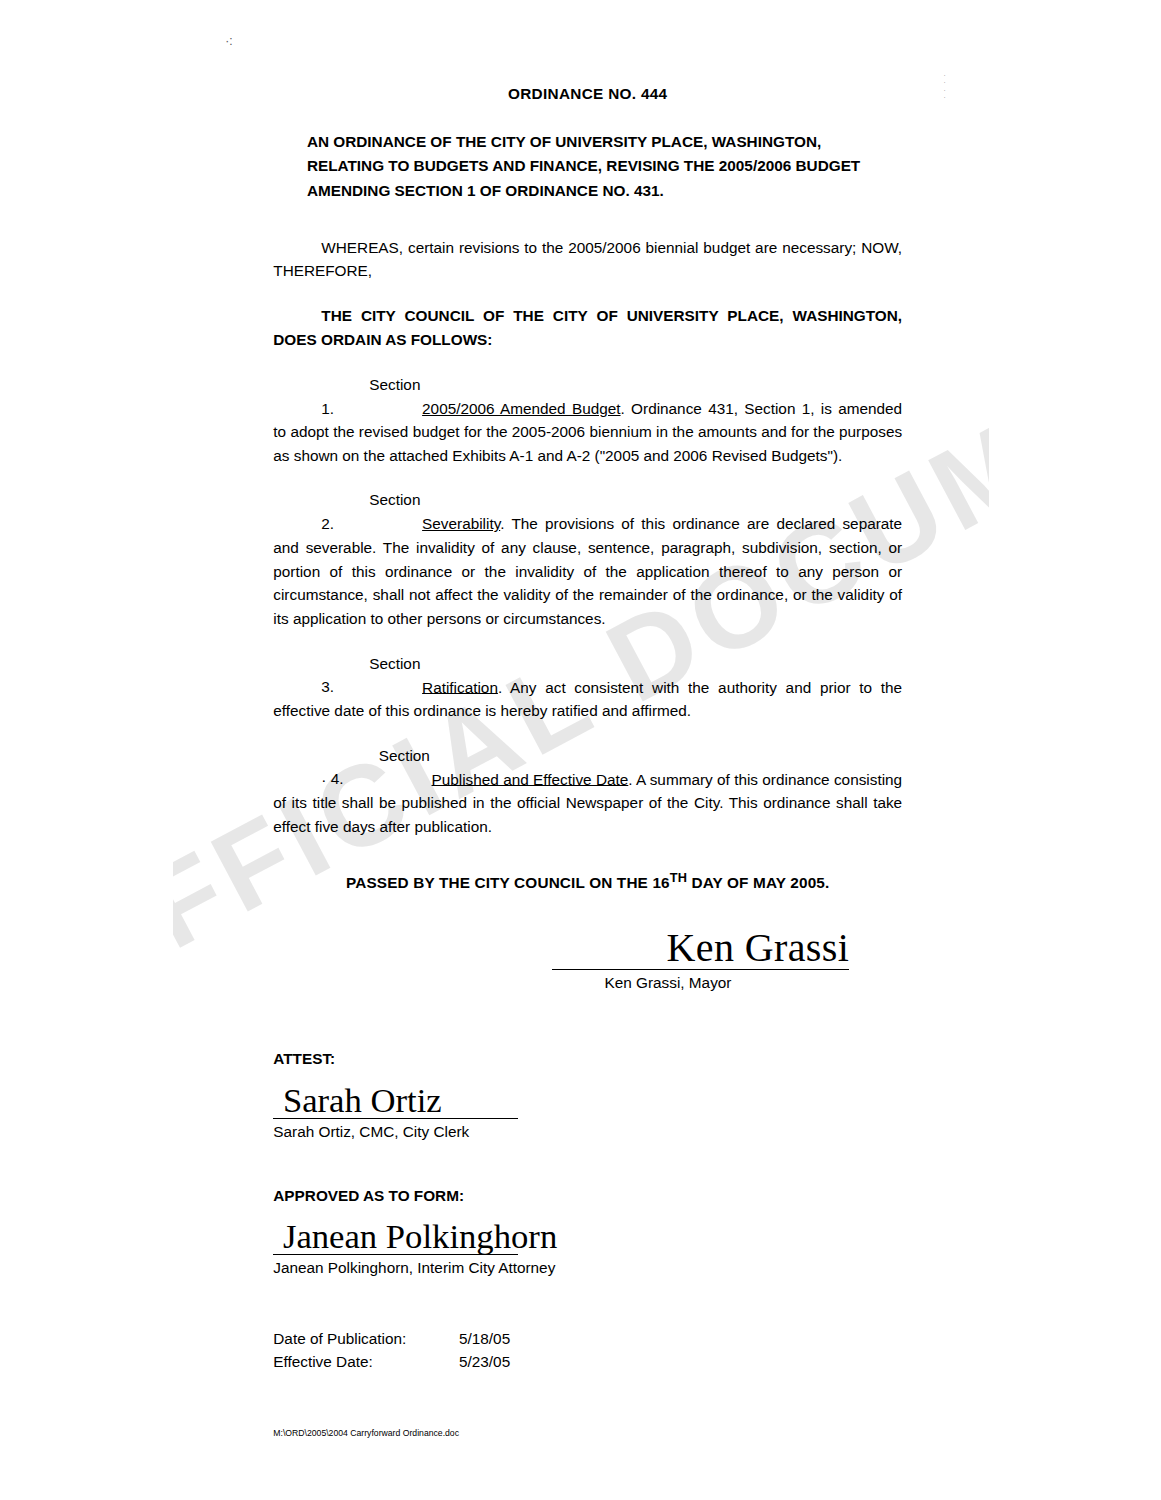·:
····
UNOFFICIAL DOCUMENT
ORDINANCE NO. 444
AN ORDINANCE OF THE CITY OF UNIVERSITY PLACE, WASHINGTON, RELATING TO BUDGETS AND FINANCE, REVISING THE 2005/2006 BUDGET AMENDING SECTION 1 OF ORDINANCE NO. 431.
WHEREAS, certain revisions to the 2005/2006 biennial budget are necessary; NOW, THEREFORE,
THE CITY COUNCIL OF THE CITY OF UNIVERSITY PLACE, WASHINGTON, DOES ORDAIN AS FOLLOWS:
Section 1. 2005/2006 Amended Budget. Ordinance 431, Section 1, is amended to adopt the revised budget for the 2005-2006 biennium in the amounts and for the purposes as shown on the attached Exhibits A-1 and A-2 ("2005 and 2006 Revised Budgets").
Section 2. Severability. The provisions of this ordinance are declared separate and severable. The invalidity of any clause, sentence, paragraph, subdivision, section, or portion of this ordinance or the invalidity of the application thereof to any person or circumstance, shall not affect the validity of the remainder of the ordinance, or the validity of its application to other persons or circumstances.
Section 3. Ratification. Any act consistent with the authority and prior to the effective date of this ordinance is hereby ratified and affirmed.
· Section 4. Published and Effective Date. A summary of this ordinance consisting of its title shall be published in the official Newspaper of the City. This ordinance shall take effect five days after publication.
PASSED BY THE CITY COUNCIL ON THE 16TH DAY OF MAY 2005.
Ken Grassi
Ken Grassi, Mayor
ATTEST:
Sarah Ortiz
Sarah Ortiz, CMC, City Clerk
APPROVED AS TO FORM:
Janean Polkinghorn
Janean Polkinghorn, Interim City Attorney
| Date of Publication: | 5/18/05 |
| Effective Date: | 5/23/05 |
M:\ORD\2005\2004 Carryforward Ordinance.doc